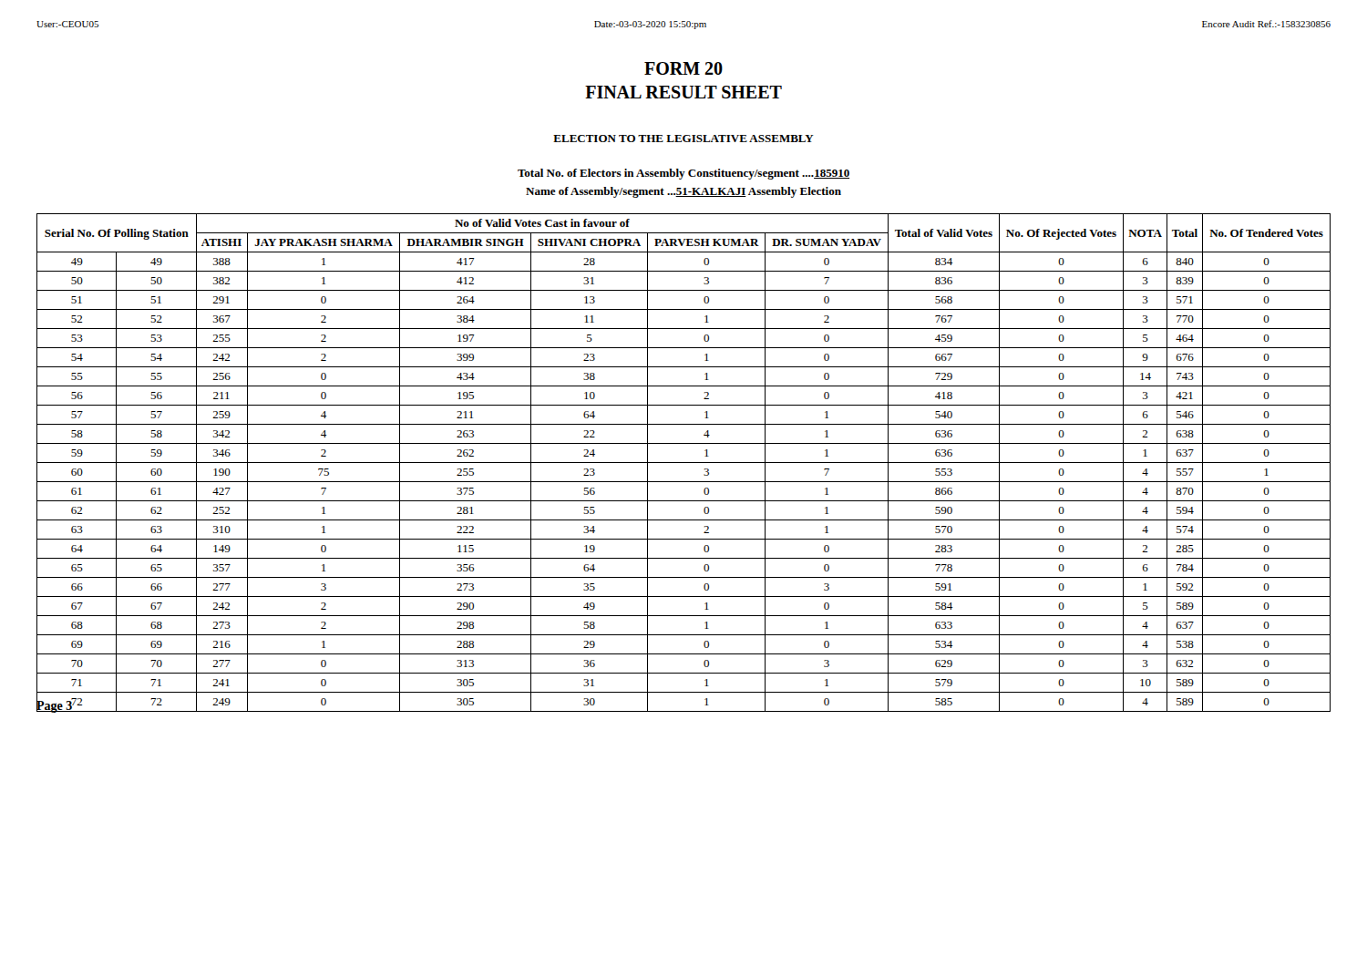User:-CEOU05 Date:-03-03-2020 15:50:pm Encore Audit Ref.:-1583230856
FORM 20
FINAL RESULT SHEET
ELECTION TO THE LEGISLATIVE ASSEMBLY
Total No. of Electors in Assembly Constituency/segment ....185910
Name of Assembly/segment ...51-KALKAJI Assembly Election
| Serial No. Of Polling Station | No of Valid Votes Cast in favour of | Total of Valid Votes | No. Of Rejected Votes | NOTA | Total | No. Of Tendered Votes |
| --- | --- | --- | --- | --- | --- | --- |
| ATISHI | JAY PRAKASH SHARMA | DHARAMBIR SINGH | SHIVANI CHOPRA | PARVESH KUMAR | DR. SUMAN YADAV |
| 49 | 49 | 388 | 1 | 417 | 28 | 0 | 0 | 834 | 0 | 6 | 840 | 0 |
| 50 | 50 | 382 | 1 | 412 | 31 | 3 | 7 | 836 | 0 | 3 | 839 | 0 |
| 51 | 51 | 291 | 0 | 264 | 13 | 0 | 0 | 568 | 0 | 3 | 571 | 0 |
| 52 | 52 | 367 | 2 | 384 | 11 | 1 | 2 | 767 | 0 | 3 | 770 | 0 |
| 53 | 53 | 255 | 2 | 197 | 5 | 0 | 0 | 459 | 0 | 5 | 464 | 0 |
| 54 | 54 | 242 | 2 | 399 | 23 | 1 | 0 | 667 | 0 | 9 | 676 | 0 |
| 55 | 55 | 256 | 0 | 434 | 38 | 1 | 0 | 729 | 0 | 14 | 743 | 0 |
| 56 | 56 | 211 | 0 | 195 | 10 | 2 | 0 | 418 | 0 | 3 | 421 | 0 |
| 57 | 57 | 259 | 4 | 211 | 64 | 1 | 1 | 540 | 0 | 6 | 546 | 0 |
| 58 | 58 | 342 | 4 | 263 | 22 | 4 | 1 | 636 | 0 | 2 | 638 | 0 |
| 59 | 59 | 346 | 2 | 262 | 24 | 1 | 1 | 636 | 0 | 1 | 637 | 0 |
| 60 | 60 | 190 | 75 | 255 | 23 | 3 | 7 | 553 | 0 | 4 | 557 | 1 |
| 61 | 61 | 427 | 7 | 375 | 56 | 0 | 1 | 866 | 0 | 4 | 870 | 0 |
| 62 | 62 | 252 | 1 | 281 | 55 | 0 | 1 | 590 | 0 | 4 | 594 | 0 |
| 63 | 63 | 310 | 1 | 222 | 34 | 2 | 1 | 570 | 0 | 4 | 574 | 0 |
| 64 | 64 | 149 | 0 | 115 | 19 | 0 | 0 | 283 | 0 | 2 | 285 | 0 |
| 65 | 65 | 357 | 1 | 356 | 64 | 0 | 0 | 778 | 0 | 6 | 784 | 0 |
| 66 | 66 | 277 | 3 | 273 | 35 | 0 | 3 | 591 | 0 | 1 | 592 | 0 |
| 67 | 67 | 242 | 2 | 290 | 49 | 1 | 0 | 584 | 0 | 5 | 589 | 0 |
| 68 | 68 | 273 | 2 | 298 | 58 | 1 | 1 | 633 | 0 | 4 | 637 | 0 |
| 69 | 69 | 216 | 1 | 288 | 29 | 0 | 0 | 534 | 0 | 4 | 538 | 0 |
| 70 | 70 | 277 | 0 | 313 | 36 | 0 | 3 | 629 | 0 | 3 | 632 | 0 |
| 71 | 71 | 241 | 0 | 305 | 31 | 1 | 1 | 579 | 0 | 10 | 589 | 0 |
| 72 | 72 | 249 | 0 | 305 | 30 | 1 | 0 | 585 | 0 | 4 | 589 | 0 |
Page 3